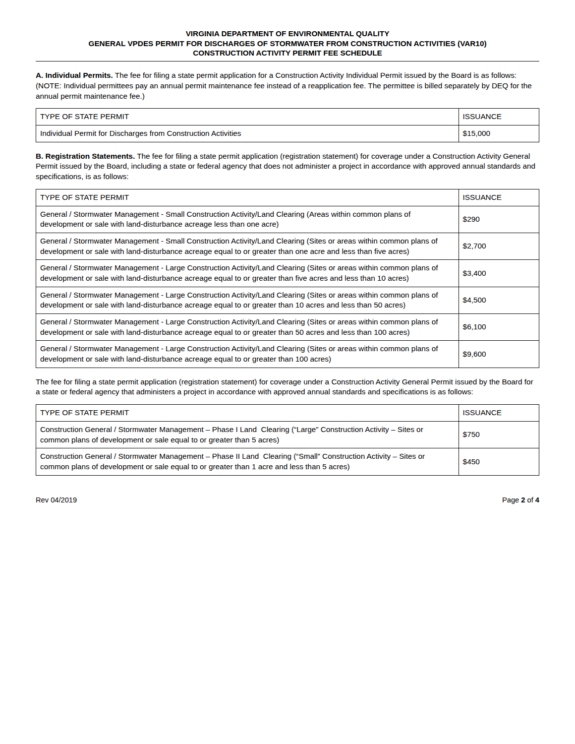VIRGINIA DEPARTMENT OF ENVIRONMENTAL QUALITY
GENERAL VPDES PERMIT FOR DISCHARGES OF STORMWATER FROM CONSTRUCTION ACTIVITIES (VAR10)
CONSTRUCTION ACTIVITY PERMIT FEE SCHEDULE
A. Individual Permits. The fee for filing a state permit application for a Construction Activity Individual Permit issued by the Board is as follows: (NOTE: Individual permittees pay an annual permit maintenance fee instead of a reapplication fee. The permittee is billed separately by DEQ for the annual permit maintenance fee.)
| TYPE OF STATE PERMIT | ISSUANCE |
| --- | --- |
| Individual Permit for Discharges from Construction Activities | $15,000 |
B. Registration Statements. The fee for filing a state permit application (registration statement) for coverage under a Construction Activity General Permit issued by the Board, including a state or federal agency that does not administer a project in accordance with approved annual standards and specifications, is as follows:
| TYPE OF STATE PERMIT | ISSUANCE |
| --- | --- |
| General / Stormwater Management - Small Construction Activity/Land Clearing (Areas within common plans of development or sale with land-disturbance acreage less than one acre) | $290 |
| General / Stormwater Management - Small Construction Activity/Land Clearing (Sites or areas within common plans of development or sale with land-disturbance acreage equal to or greater than one acre and less than five acres) | $2,700 |
| General / Stormwater Management - Large Construction Activity/Land Clearing (Sites or areas within common plans of development or sale with land-disturbance acreage equal to or greater than five acres and less than 10 acres) | $3,400 |
| General / Stormwater Management - Large Construction Activity/Land Clearing (Sites or areas within common plans of development or sale with land-disturbance acreage equal to or greater than 10 acres and less than 50 acres) | $4,500 |
| General / Stormwater Management - Large Construction Activity/Land Clearing (Sites or areas within common plans of development or sale with land-disturbance acreage equal to or greater than 50 acres and less than 100 acres) | $6,100 |
| General / Stormwater Management - Large Construction Activity/Land Clearing (Sites or areas within common plans of development or sale with land-disturbance acreage equal to or greater than 100 acres) | $9,600 |
The fee for filing a state permit application (registration statement) for coverage under a Construction Activity General Permit issued by the Board for a state or federal agency that administers a project in accordance with approved annual standards and specifications is as follows:
| TYPE OF STATE PERMIT | ISSUANCE |
| --- | --- |
| Construction General / Stormwater Management – Phase I Land Clearing (“Large” Construction Activity – Sites or common plans of development or sale equal to or greater than 5 acres) | $750 |
| Construction General / Stormwater Management – Phase II Land Clearing (“Small” Construction Activity – Sites or common plans of development or sale equal to or greater than 1 acre and less than 5 acres) | $450 |
Rev 04/2019
Page 2 of 4